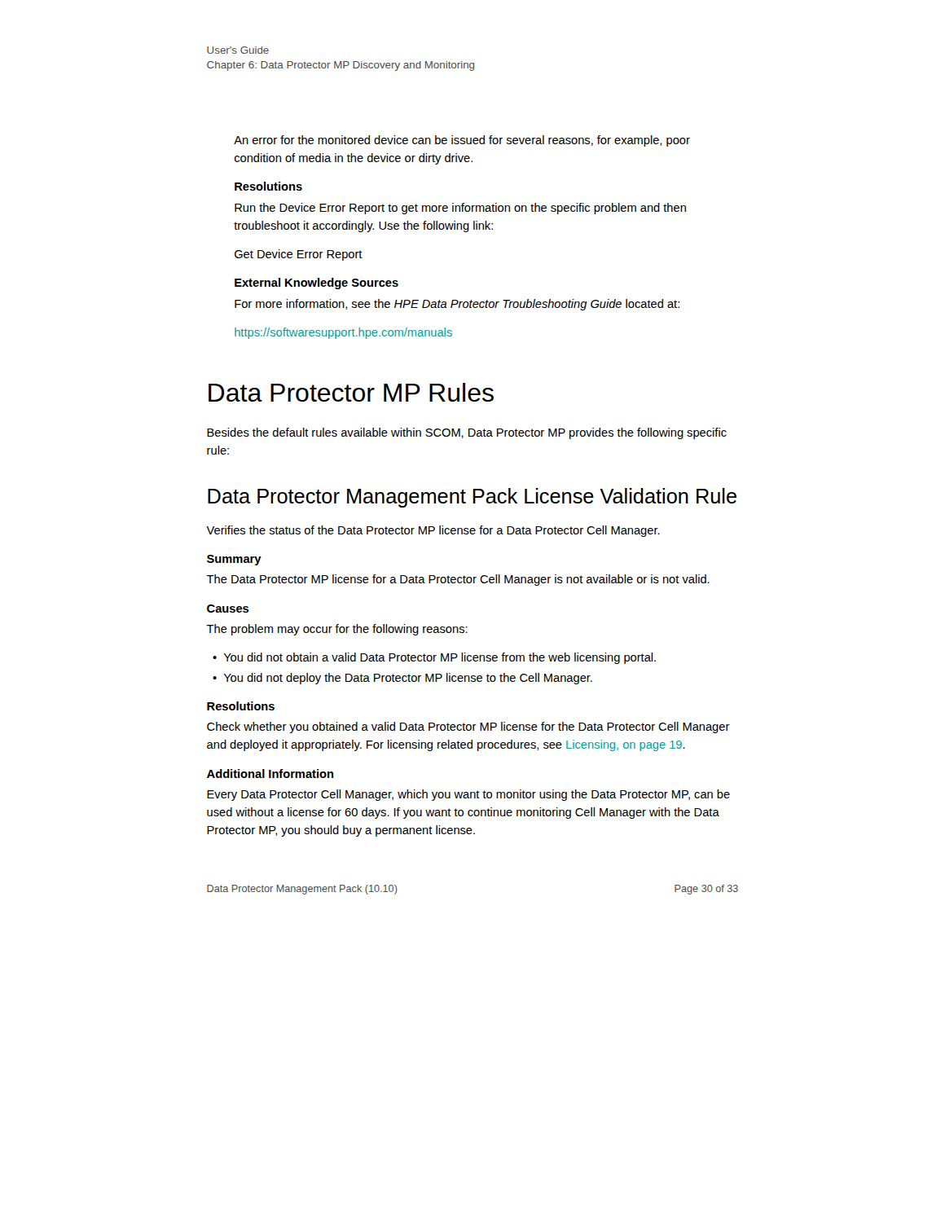User's Guide
Chapter 6: Data Protector MP Discovery and Monitoring
An error for the monitored device can be issued for several reasons, for example, poor condition of media in the device or dirty drive.
Resolutions
Run the Device Error Report to get more information on the specific problem and then troubleshoot it accordingly. Use the following link:
Get Device Error Report
External Knowledge Sources
For more information, see the HPE Data Protector Troubleshooting Guide located at:
https://softwaresupport.hpe.com/manuals
Data Protector MP Rules
Besides the default rules available within SCOM, Data Protector MP provides the following specific rule:
Data Protector Management Pack License Validation Rule
Verifies the status of the Data Protector MP license for a Data Protector Cell Manager.
Summary
The Data Protector MP license for a Data Protector Cell Manager is not available or is not valid.
Causes
The problem may occur for the following reasons:
You did not obtain a valid Data Protector MP license from the web licensing portal.
You did not deploy the Data Protector MP license to the Cell Manager.
Resolutions
Check whether you obtained a valid Data Protector MP license for the Data Protector Cell Manager and deployed it appropriately. For licensing related procedures, see Licensing, on page 19.
Additional Information
Every Data Protector Cell Manager, which you want to monitor using the Data Protector MP, can be used without a license for 60 days. If you want to continue monitoring Cell Manager with the Data Protector MP, you should buy a permanent license.
Data Protector Management Pack (10.10) Page 30 of 33